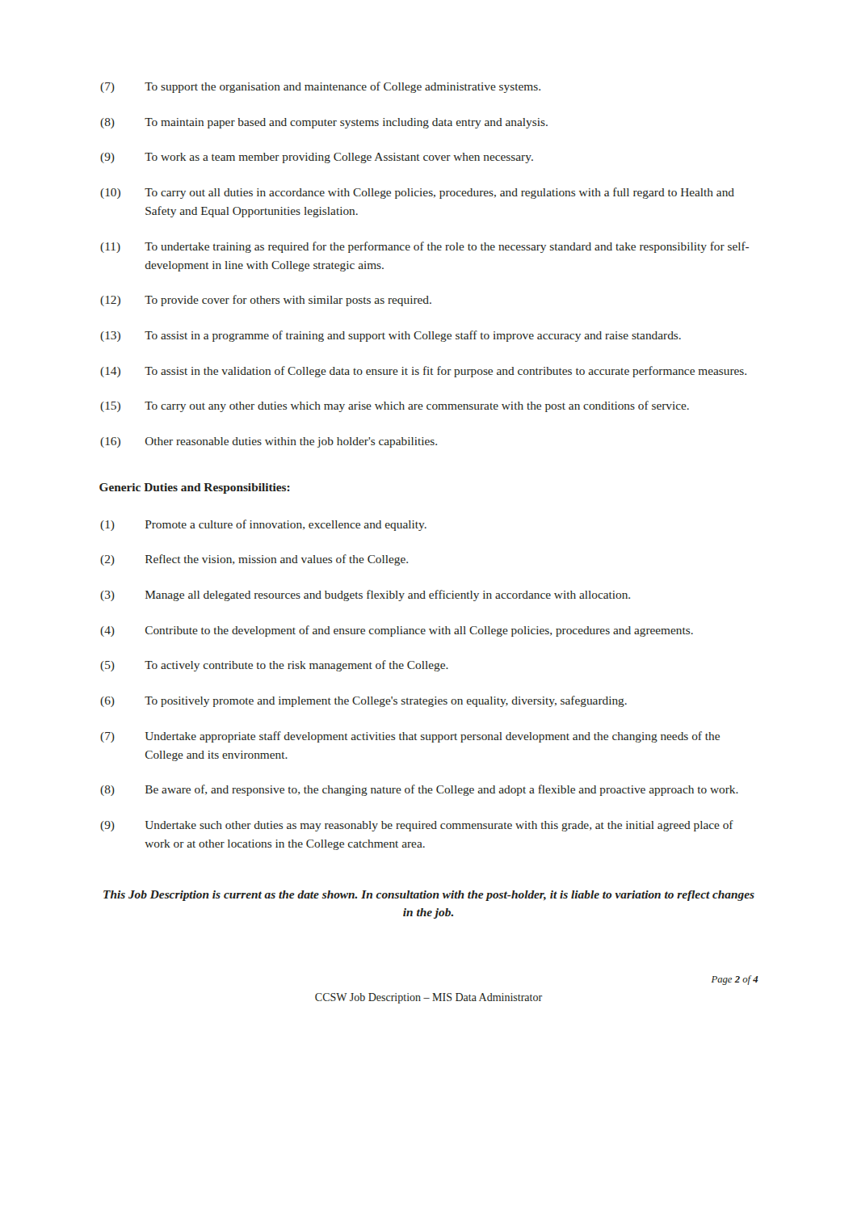(7) To support the organisation and maintenance of College administrative systems.
(8) To maintain paper based and computer systems including data entry and analysis.
(9) To work as a team member providing College Assistant cover when necessary.
(10) To carry out all duties in accordance with College policies, procedures, and regulations with a full regard to Health and Safety and Equal Opportunities legislation.
(11) To undertake training as required for the performance of the role to the necessary standard and take responsibility for self-development in line with College strategic aims.
(12) To provide cover for others with similar posts as required.
(13) To assist in a programme of training and support with College staff to improve accuracy and raise standards.
(14) To assist in the validation of College data to ensure it is fit for purpose and contributes to accurate performance measures.
(15) To carry out any other duties which may arise which are commensurate with the post an conditions of service.
(16) Other reasonable duties within the job holder's capabilities.
Generic Duties and Responsibilities:
(1) Promote a culture of innovation, excellence and equality.
(2) Reflect the vision, mission and values of the College.
(3) Manage all delegated resources and budgets flexibly and efficiently in accordance with allocation.
(4) Contribute to the development of and ensure compliance with all College policies, procedures and agreements.
(5) To actively contribute to the risk management of the College.
(6) To positively promote and implement the College's strategies on equality, diversity, safeguarding.
(7) Undertake appropriate staff development activities that support personal development and the changing needs of the College and its environment.
(8) Be aware of, and responsive to, the changing nature of the College and adopt a flexible and proactive approach to work.
(9) Undertake such other duties as may reasonably be required commensurate with this grade, at the initial agreed place of work or at other locations in the College catchment area.
This Job Description is current as the date shown. In consultation with the post-holder, it is liable to variation to reflect changes in the job.
Page 2 of 4
CCSW Job Description – MIS Data Administrator